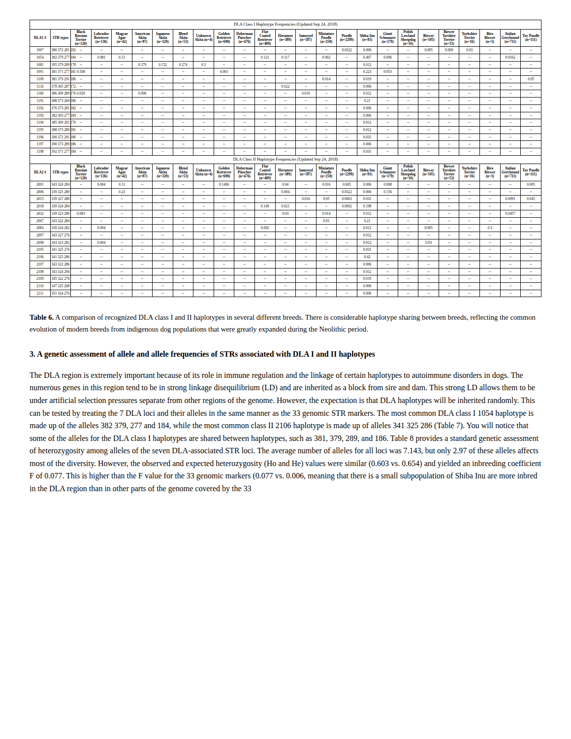DLA Class I Haplotype Frequencies (Updated Sep 24, 2018)
| DLA1 # | STR types | Black Russian Terrier (n=120) | Labrador Retriever (n=136) | Magyar Agar (n=42) | American Akita (n=87) | Japanese Akita (n=320) | Blend Akita (n=53) | Unknown Akita (n=4) | Golden Retriever (n=690) | Doberman Pinscher (n=476) | Flat Coated Retriever (n=409) | Havanese (n=389) | Samoyed (n=187) | Miniature Poodle (n=250) | Poodle (n=2299) | Shiba Inu (n=81) | Giant Schnauzer (n=179) | Polish Lowland Sheepdog (n=16) | Biewer (n=105) | Biewer Yorshire Terrier (n=53) | Yorkshire Terrier (n=16) | Biro Biewer (n=3) | Italian Greyhound (n=711) | Toy Poodle (n=111) |
| --- | --- | --- | --- | --- | --- | --- | --- | --- | --- | --- | --- | --- | --- | --- | --- | --- | --- | --- | --- | --- | --- | --- | --- | --- |
| 1007 | 380 372 281 182 | -- | -- | -- | -- | -- | -- | -- | -- | -- | -- | -- | -- | -- | 0.0322 | 0.006 | -- | -- | 0.005 | 0.009 | 0.03 | -- | -- | -- |
| 1054 | 382 379 277 184 | -- | 0.081 | 0.13 | -- | -- | -- | -- | -- | -- | 0.121 | 0.117 | -- | 0.002 | -- | 0.407 | 0.006 | -- | -- | -- | -- | -- | 0.0162 | -- |
| 1081 | 395 379 289 178 | -- | -- | -- | 0.379 | 0.152 | 0.274 | 0.3 | -- | -- | -- | -- | -- | -- | -- | 0.012 | -- | -- | -- | -- | -- | -- | -- | -- |
| 1091 | 381 371 277 181 | 0.508 | -- | -- | -- | -- | -- | -- | 0.001 | -- | -- | -- | -- | -- | -- | 0.223 | 0.053 | -- | -- | -- | -- | -- | -- | -- |
| 1109 | 381 379 291 186 | -- | -- | -- | -- | -- | -- | -- | -- | -- | -- | -- | -- | 0.014 | -- | 0.019 | -- | -- | -- | -- | -- | -- | -- | 0.05 |
| 1133 | 378 365 287 172 | -- | -- | -- | -- | -- | -- | -- | -- | -- | -- | 0.022 | -- | -- | -- | 0.006 | -- | -- | -- | -- | -- | -- | -- | -- |
| 1160 | 386 369 289 176 | 0.029 | -- | -- | 0.006 | -- | -- | -- | -- | -- | -- | -- | 0.016 | -- | -- | 0.012 | -- | -- | -- | -- | -- | -- | -- | -- |
| 1191 | 388 373 260 186 | -- | -- | -- | -- | -- | -- | -- | -- | -- | -- | -- | -- | -- | -- | 0.21 | -- | -- | -- | -- | -- | -- | -- | -- |
| 1192 | 376 373 281 182 | -- | -- | -- | -- | -- | -- | -- | -- | -- | -- | -- | -- | -- | -- | 0.006 | -- | -- | -- | -- | -- | -- | -- | -- |
| 1193 | 382 303 277 184 | -- | -- | -- | -- | -- | -- | -- | -- | -- | -- | -- | -- | -- | -- | 0.006 | -- | -- | -- | -- | -- | -- | -- | -- |
| 1194 | 385 369 291 170 | -- | -- | -- | -- | -- | -- | -- | -- | -- | -- | -- | -- | -- | -- | 0.012 | -- | -- | -- | -- | -- | -- | -- | -- |
| 1195 | 388 373 289 181 | -- | -- | -- | -- | -- | -- | -- | -- | -- | -- | -- | -- | -- | -- | 0.012 | -- | -- | -- | -- | -- | -- | -- | -- |
| 1196 | 390 372 291 180 | -- | -- | -- | -- | -- | -- | -- | -- | -- | -- | -- | -- | -- | -- | 0.031 | -- | -- | -- | -- | -- | -- | -- | -- |
| 1197 | 390 373 289 186 | -- | -- | -- | -- | -- | -- | -- | -- | -- | -- | -- | -- | -- | -- | 0.006 | -- | -- | -- | -- | -- | -- | -- | -- |
| 1198 | 392 371 277 184 | -- | -- | -- | -- | -- | -- | -- | -- | -- | -- | -- | -- | -- | -- | 0.031 | -- | -- | -- | -- | -- | -- | -- | -- |
| DLA Class II Haplotype Frequencies (Updated Sep 24, 2018) |
| DLA2 # | STR types | Black Russian Terrier (n=120) | Labrador Retriever (n=136) | Magyar Agar (n=42) | American Akita (n=87) | Japanese Akita (n=320) | Blend Akita (n=53) | Unknown Akita (n=4) | Golden Retriever (n=690) | Doberman Pinscher (n=476) | Flat Coated Retriever (n=409) | Havanese (n=389) | Samoyed (n=187) | Miniature Poodle (n=250) | Poodle (n=2299) | Shiba Inu (n=81) | Giant Schnauzer (n=179) | Polish Lowland Sheepdog (n=16) | Biewer (n=105) | Biewer Yorshire Terrier (n=53) | Yorkshire Terrier (n=16) | Biro Biewer (n=3) | Italian Greyhound (n=711) | Toy Poodle (n=111) |
| 2001 | 343 324 284 | -- | 0.004 | 0.13 | -- | -- | -- | -- | 0.1406 | -- | -- | 0.04 | -- | 0.016 | 0.605 | 0.006 | 0.008 | -- | -- | -- | -- | -- | -- | 0.005 |
| 2006 | 339 325 280 | -- | -- | 0.23 | -- | -- | -- | -- | -- | -- | -- | 0.004 | -- | -- | 0.0322 | 0.006 | 0.156 | -- | -- | -- | -- | -- | -- | -- |
| 2015 | 339 327 280 | -- | -- | -- | -- | -- | -- | -- | -- | -- | -- | -- | 0.016 | 0.05 | 0.0063 | 0.031 | -- | -- | -- | -- | -- | -- | 0.0091 | 0.045 |
| 2018 | 339 324 284 | -- | -- | -- | -- | -- | -- | -- | -- | -- | 0.149 | 0.021 | -- | -- | 0.0002 | 0.198 | -- | -- | -- | -- | -- | -- | -- | -- |
| 2032 | 339 323 280 | 0.083 | -- | -- | -- | -- | -- | -- | -- | -- | -- | 0.03 | -- | 0.014 | -- | 0.012 | -- | -- | -- | -- | -- | -- | 0.0457 | -- |
| 2067 | 343 322 284 | -- | -- | -- | -- | -- | -- | -- | -- | -- | -- | -- | -- | 0.01 | -- | 0.21 | -- | -- | -- | -- | -- | -- | -- | -- |
| 2083 | 339 324 282 | -- | 0.004 | -- | -- | -- | -- | -- | -- | -- | 0.002 | -- | -- | -- | -- | 0.012 | -- | -- | 0.005 | -- | -- | 0.3 | -- | -- |
| 2097 | 343 327 276 | -- | -- | -- | -- | -- | -- | -- | -- | -- | -- | -- | -- | -- | -- | 0.012 | -- | -- | -- | -- | -- | -- | -- | -- |
| 2098 | 343 323 282 | -- | 0.004 | -- | -- | -- | -- | -- | -- | -- | -- | -- | -- | -- | -- | 0.012 | -- | -- | 0.03 | -- | -- | -- | -- | -- |
| 2105 | 341 325 276 | -- | -- | -- | -- | -- | -- | -- | -- | -- | -- | -- | -- | -- | -- | 0.031 | -- | -- | -- | -- | -- | -- | -- | -- |
| 2106 | 341 325 286 | -- | -- | -- | -- | -- | -- | -- | -- | -- | -- | -- | -- | -- | -- | 0.42 | -- | -- | -- | -- | -- | -- | -- | -- |
| 2107 | 343 322 286 | -- | -- | -- | -- | -- | -- | -- | -- | -- | -- | -- | -- | -- | -- | 0.006 | -- | -- | -- | -- | -- | -- | -- | -- |
| 2108 | 343 324 294 | -- | -- | -- | -- | -- | -- | -- | -- | -- | -- | -- | -- | -- | -- | 0.012 | -- | -- | -- | -- | -- | -- | -- | -- |
| 2109 | 345 322 276 | -- | -- | -- | -- | -- | -- | -- | -- | -- | -- | -- | -- | -- | -- | 0.019 | -- | -- | -- | -- | -- | -- | -- | -- |
| 2110 | 347 325 268 | -- | -- | -- | -- | -- | -- | -- | -- | -- | -- | -- | -- | -- | -- | 0.006 | -- | -- | -- | -- | -- | -- | -- | -- |
| 2111 | 351 324 276 | -- | -- | -- | -- | -- | -- | -- | -- | -- | -- | -- | -- | -- | -- | 0.006 | -- | -- | -- | -- | -- | -- | -- | -- |
Table 6. A comparison of recognized DLA class I and II haplotypes in several different breeds. There is considerable haplotype sharing between breeds, reflecting the common evolution of modern breeds from indigenous dog populations that were greatly expanded during the Neolithic period.
3. A genetic assessment of allele and allele frequencies of STRs associated with DLA I and II haplotypes
The DLA region is extremely important because of its role in immune regulation and the linkage of certain haplotypes to autoimmune disorders in dogs. The numerous genes in this region tend to be in strong linkage disequilibrium (LD) and are inherited as a block from sire and dam. This strong LD allows them to be under artificial selection pressures separate from other regions of the genome. However, the expectation is that DLA haplotypes will be inherited randomly. This can be tested by treating the 7 DLA loci and their alleles in the same manner as the 33 genomic STR markers. The most common DLA class I 1054 haplotype is made up of the alleles 382 379, 277 and 184, while the most common class II 2106 haplotype is made up of alleles 341 325 286 (Table 7). You will notice that some of the alleles for the DLA class I haplotypes are shared between haplotypes, such as 381, 379, 289, and 186. Table 8 provides a standard genetic assessment of heterozygosity among alleles of the seven DLA-associated STR loci. The average number of alleles for all loci was 7.143, but only 2.97 of these alleles affects most of the diversity. However, the observed and expected heterozygosity (Ho and He) values were similar (0.603 vs. 0.654) and yielded an inbreeding coefficient F of 0.077. This is higher than the F value for the 33 genomic markers (0.077 vs. 0.006, meaning that there is a small subpopulation of Shiba Inu are more inbred in the DLA region than in other parts of the genome covered by the 33